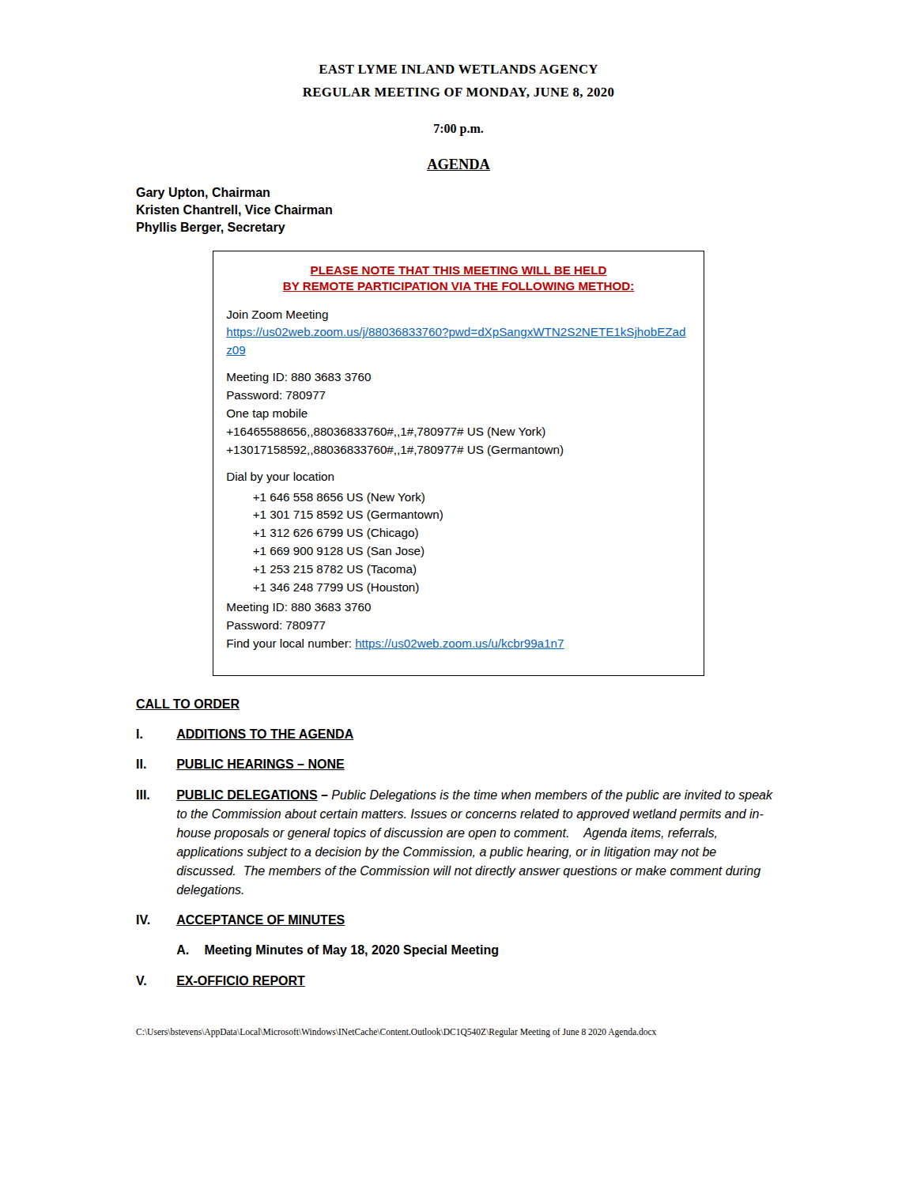EAST LYME INLAND WETLANDS AGENCY
REGULAR MEETING OF MONDAY, JUNE 8, 2020
7:00 p.m.
AGENDA
Gary Upton, Chairman
Kristen Chantrell, Vice Chairman
Phyllis Berger, Secretary
PLEASE NOTE THAT THIS MEETING WILL BE HELD
BY REMOTE PARTICIPATION VIA THE FOLLOWING METHOD:
Join Zoom Meeting
https://us02web.zoom.us/j/88036833760?pwd=dXpSangxWTN2S2NETE1kSjhobEZadz09
Meeting ID: 880 3683 3760
Password: 780977
One tap mobile
+16465588656,,88036833760#,,1#,780977# US (New York)
+13017158592,,88036833760#,,1#,780977# US (Germantown)
Dial by your location
+1 646 558 8656 US (New York)
+1 301 715 8592 US (Germantown)
+1 312 626 6799 US (Chicago)
+1 669 900 9128 US (San Jose)
+1 253 215 8782 US (Tacoma)
+1 346 248 7799 US (Houston)
Meeting ID: 880 3683 3760
Password: 780977
Find your local number: https://us02web.zoom.us/u/kcbr99a1n7
CALL TO ORDER
| I. | ADDITIONS TO THE AGENDA |
| II. | PUBLIC HEARINGS – NONE |
| III. | PUBLIC DELEGATIONS – Public Delegations is the time when members of the public are invited to speak to the Commission about certain matters. Issues or concerns related to approved wetland permits and in-house proposals or general topics of discussion are open to comment. Agenda items, referrals, applications subject to a decision by the Commission, a public hearing, or in litigation may not be discussed. The members of the Commission will not directly answer questions or make comment during delegations. |
| IV. | ACCEPTANCE OF MINUTES |
| | A. Meeting Minutes of May 18, 2020 Special Meeting |
| V. | EX-OFFICIO REPORT |
C:\Users\bstevens\AppData\Local\Microsoft\Windows\INetCache\Content.Outlook\DC1Q540Z\Regular Meeting of June 8 2020 Agenda.docx